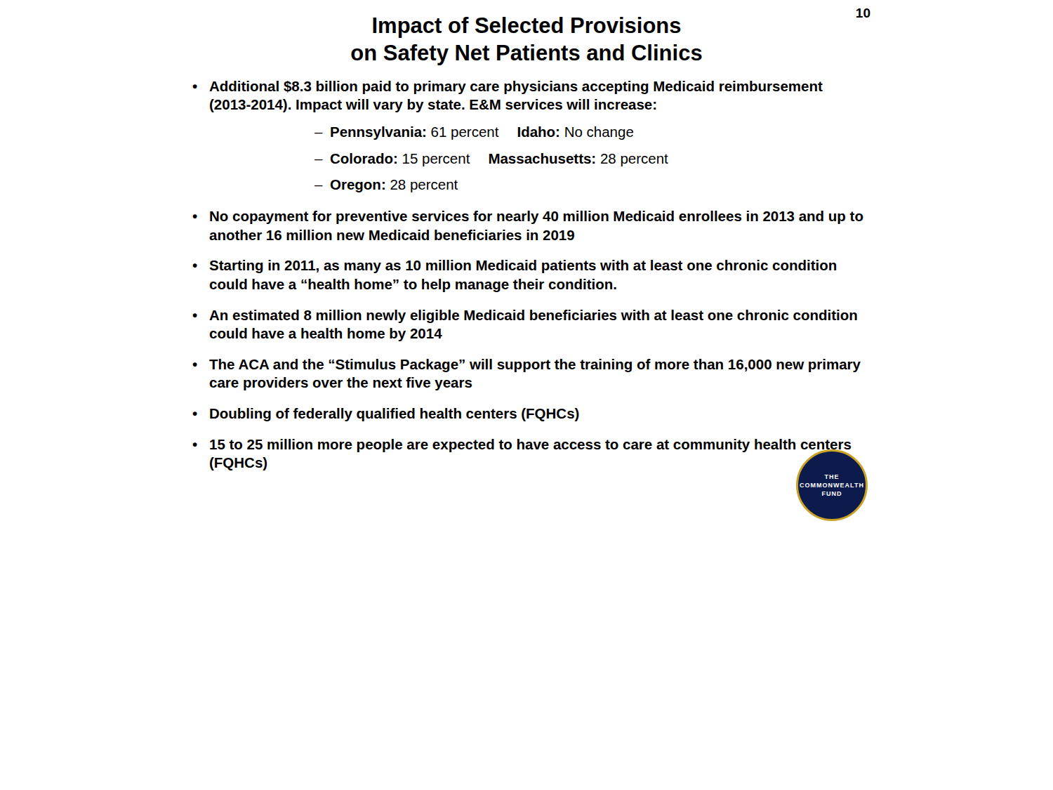10
Impact of Selected Provisions
on Safety Net Patients and Clinics
Additional $8.3 billion paid to primary care physicians accepting Medicaid reimbursement (2013-2014). Impact will vary by state. E&M services will increase:
Pennsylvania: 61 percent Idaho: No change
Colorado: 15 percent Massachusetts: 28 percent
Oregon: 28 percent
No copayment for preventive services for nearly 40 million Medicaid enrollees in 2013 and up to another 16 million new Medicaid beneficiaries in 2019
Starting in 2011, as many as 10 million Medicaid patients with at least one chronic condition could have a “health home” to help manage their condition.
An estimated 8 million newly eligible Medicaid beneficiaries with at least one chronic condition could have a health home by 2014
The ACA and the “Stimulus Package” will support the training of more than 16,000 new primary care providers over the next five years
Doubling of federally qualified health centers (FQHCs)
15 to 25 million more people are expected to have access to care at community health centers (FQHCs)
THE
COMMONWEALTH
FUND